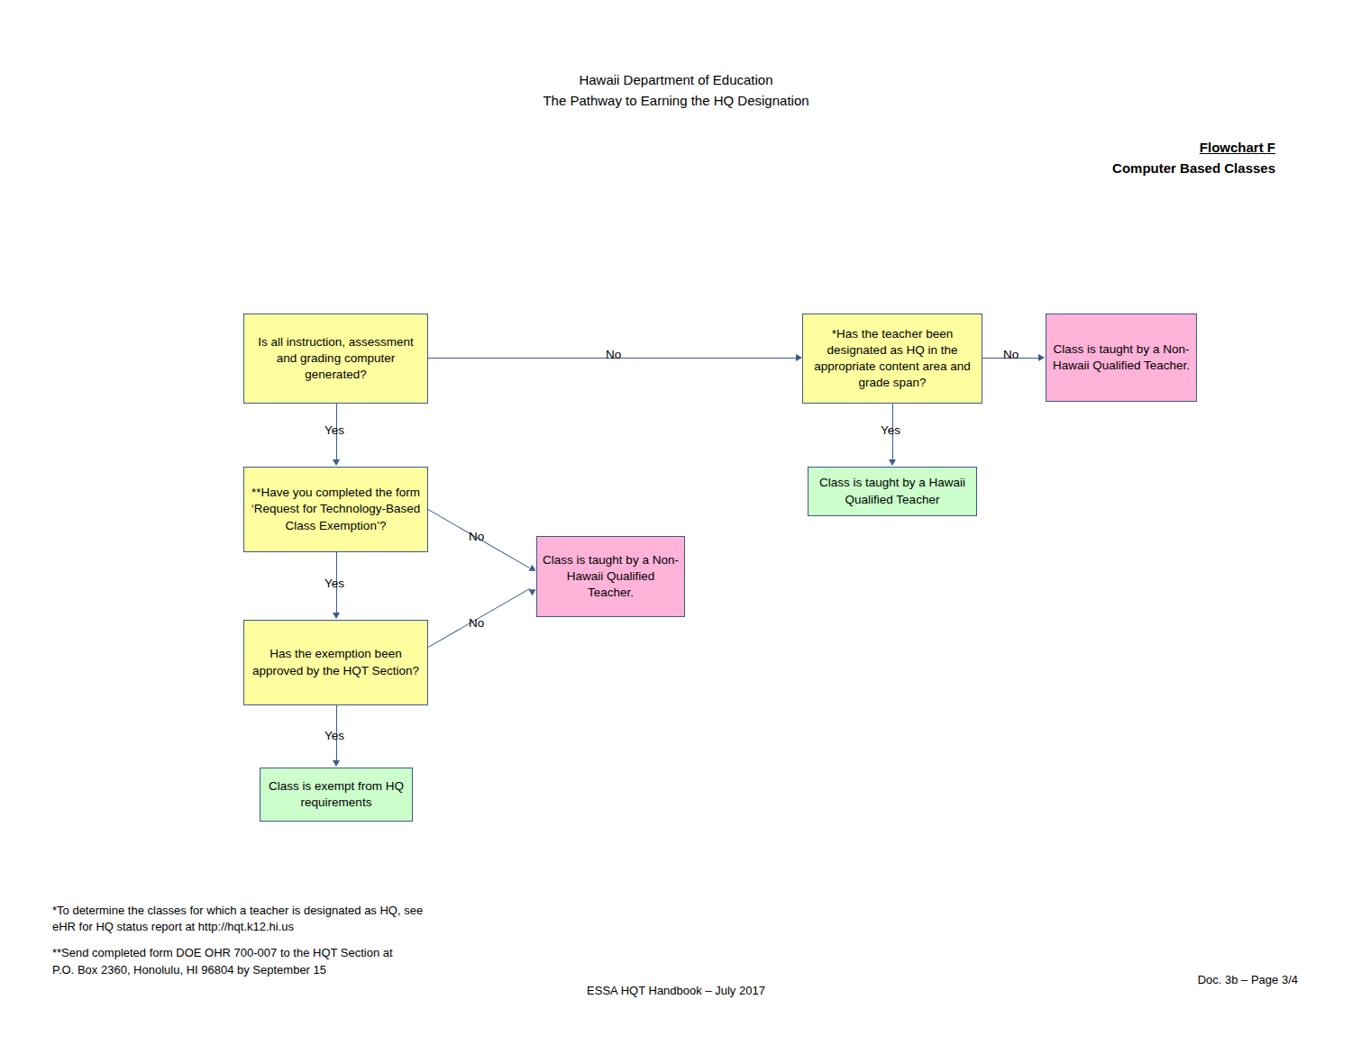Hawaii Department of Education
The Pathway to Earning the HQ Designation
Flowchart F
Computer Based Classes
Is all instruction, assessment and grading computer generated?
**Have you completed the form ‘Request for Technology-Based Class Exemption’?
Has the exemption been approved by the HQT Section?
Class is exempt from HQ requirements
Class is taught by a Non-Hawaii Qualified Teacher.
*Has the teacher been designated as HQ in the appropriate content area and grade span?
Class is taught by a Non-Hawaii Qualified Teacher.
Class is taught by a Hawaii Qualified Teacher
No
Yes
Yes
Yes
No
No
No
Yes
*To determine the classes for which a teacher is designated as HQ, see
eHR for HQ status report at http://hqt.k12.hi.us
**Send completed form DOE OHR 700-007 to the HQT Section at
P.O. Box 2360, Honolulu, HI 96804 by September 15
ESSA HQT Handbook – July 2017
Doc. 3b – Page 3/4